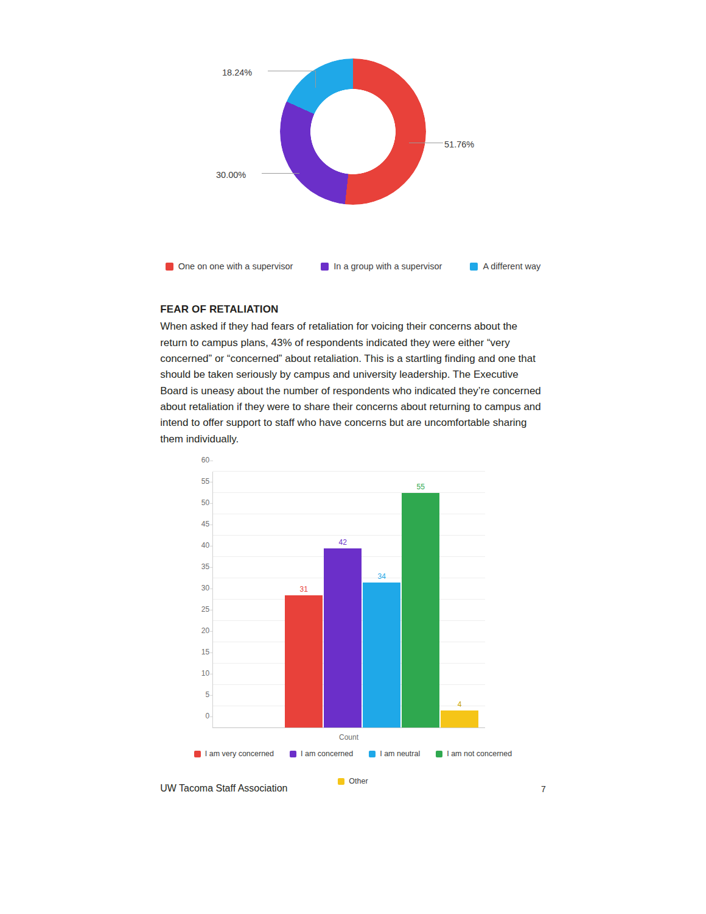18.24%
51.76%
30.00%
One on one with a supervisor
In a group with a supervisor
A different way
FEAR OF RETALIATION
When asked if they had fears of retaliation for voicing their concerns about the return to campus plans, 43% of respondents indicated they were either “very concerned” or “concerned” about retaliation. This is a startling finding and one that should be taken seriously by campus and university leadership. The Executive Board is uneasy about the number of respondents who indicated they’re concerned about retaliation if they were to share their concerns about returning to campus and intend to offer support to staff who have concerns but are uncomfortable sharing them individually.
0
5
10
15
20
25
30
35
40
45
50
55
60
31
42
34
55
4
Count
I am very concerned
I am concerned
I am neutral
I am not concerned
Other
UW Tacoma Staff Association
7